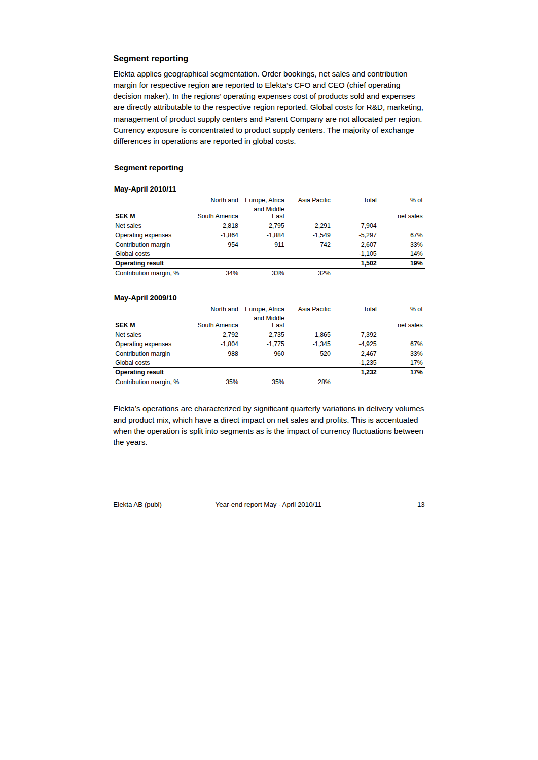Segment reporting
Elekta applies geographical segmentation. Order bookings, net sales and contribution margin for respective region are reported to Elekta’s CFO and CEO (chief operating decision maker). In the regions’ operating expenses cost of products sold and expenses are directly attributable to the respective region reported. Global costs for R&D, marketing, management of product supply centers and Parent Company are not allocated per region. Currency exposure is concentrated to product supply centers. The majority of exchange differences in operations are reported in global costs.
Segment reporting
May-April 2010/11
| | North and | Europe, Africa | Asia Pacific | Total | % of |
| --- | --- | --- | --- | --- | --- |
| SEK M | South America | and Middle East | | | net sales |
| Net sales | 2,818 | 2,795 | 2,291 | 7,904 | |
| Operating expenses | -1,864 | -1,884 | -1,549 | -5,297 | 67% |
| Contribution margin | 954 | 911 | 742 | 2,607 | 33% |
| Global costs | | | | -1,105 | 14% |
| Operating result | | | | 1,502 | 19% |
| Contribution margin, % | 34% | 33% | 32% | | |
May-April 2009/10
| | North and | Europe, Africa | Asia Pacific | Total | % of |
| --- | --- | --- | --- | --- | --- |
| SEK M | South America | and Middle East | | | net sales |
| Net sales | 2,792 | 2,735 | 1,865 | 7,392 | |
| Operating expenses | -1,804 | -1,775 | -1,345 | -4,925 | 67% |
| Contribution margin | 988 | 960 | 520 | 2,467 | 33% |
| Global costs | | | | -1,235 | 17% |
| Operating result | | | | 1,232 | 17% |
| Contribution margin, % | 35% | 35% | 28% | | |
Elekta’s operations are characterized by significant quarterly variations in delivery volumes and product mix, which have a direct impact on net sales and profits. This is accentuated when the operation is split into segments as is the impact of currency fluctuations between the years.
Elekta AB (publ) Year-end report May - April 2010/11 13